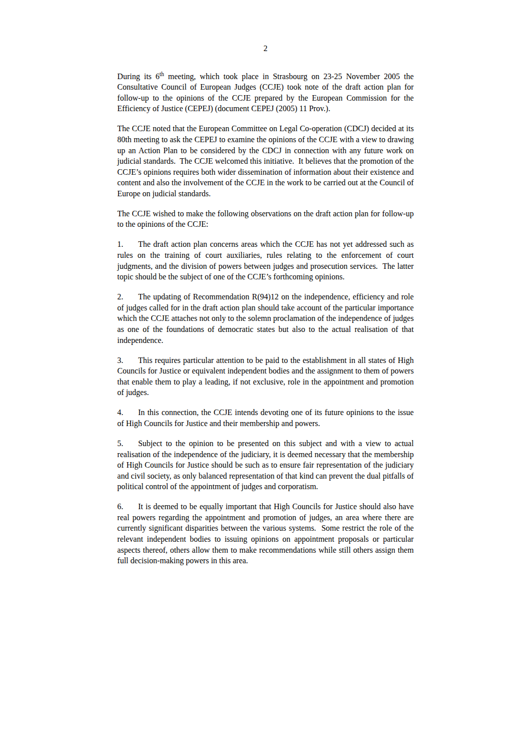2
During its 6th meeting, which took place in Strasbourg on 23-25 November 2005 the Consultative Council of European Judges (CCJE) took note of the draft action plan for follow-up to the opinions of the CCJE prepared by the European Commission for the Efficiency of Justice (CEPEJ) (document CEPEJ (2005) 11 Prov.).
The CCJE noted that the European Committee on Legal Co-operation (CDCJ) decided at its 80th meeting to ask the CEPEJ to examine the opinions of the CCJE with a view to drawing up an Action Plan to be considered by the CDCJ in connection with any future work on judicial standards. The CCJE welcomed this initiative. It believes that the promotion of the CCJE’s opinions requires both wider dissemination of information about their existence and content and also the involvement of the CCJE in the work to be carried out at the Council of Europe on judicial standards.
The CCJE wished to make the following observations on the draft action plan for follow-up to the opinions of the CCJE:
1. The draft action plan concerns areas which the CCJE has not yet addressed such as rules on the training of court auxiliaries, rules relating to the enforcement of court judgments, and the division of powers between judges and prosecution services. The latter topic should be the subject of one of the CCJE’s forthcoming opinions.
2. The updating of Recommendation R(94)12 on the independence, efficiency and role of judges called for in the draft action plan should take account of the particular importance which the CCJE attaches not only to the solemn proclamation of the independence of judges as one of the foundations of democratic states but also to the actual realisation of that independence.
3. This requires particular attention to be paid to the establishment in all states of High Councils for Justice or equivalent independent bodies and the assignment to them of powers that enable them to play a leading, if not exclusive, role in the appointment and promotion of judges.
4. In this connection, the CCJE intends devoting one of its future opinions to the issue of High Councils for Justice and their membership and powers.
5. Subject to the opinion to be presented on this subject and with a view to actual realisation of the independence of the judiciary, it is deemed necessary that the membership of High Councils for Justice should be such as to ensure fair representation of the judiciary and civil society, as only balanced representation of that kind can prevent the dual pitfalls of political control of the appointment of judges and corporatism.
6. It is deemed to be equally important that High Councils for Justice should also have real powers regarding the appointment and promotion of judges, an area where there are currently significant disparities between the various systems. Some restrict the role of the relevant independent bodies to issuing opinions on appointment proposals or particular aspects thereof, others allow them to make recommendations while still others assign them full decision-making powers in this area.